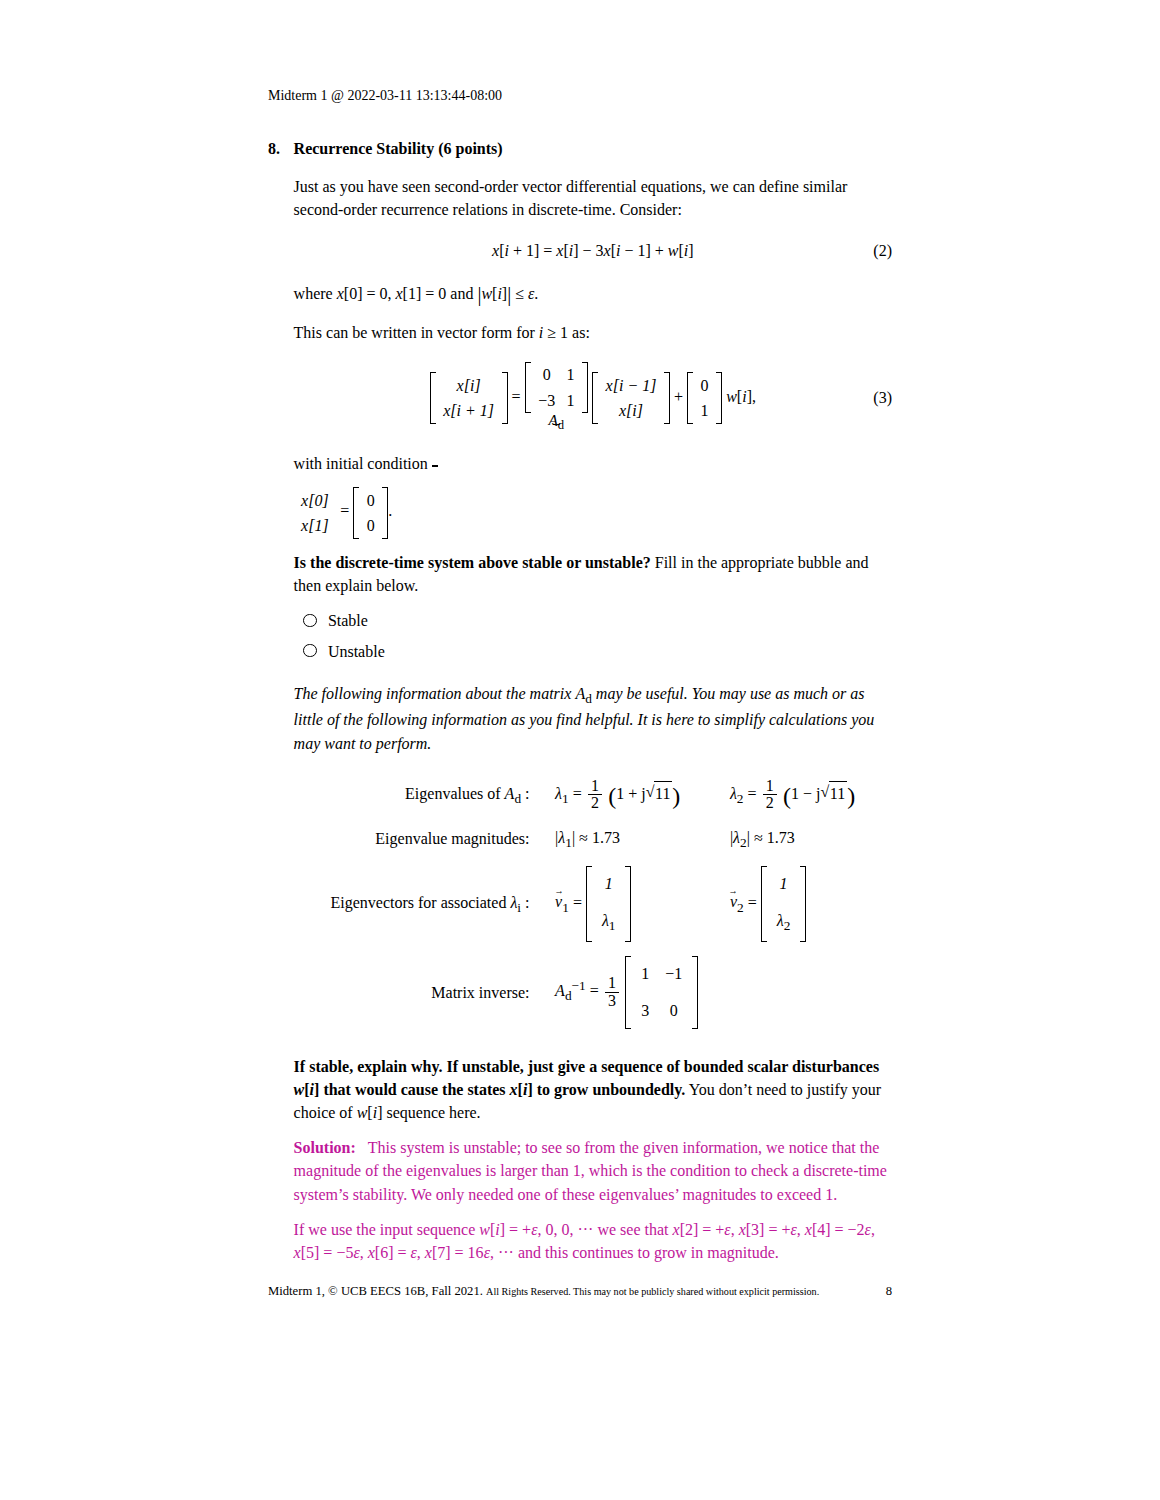Midterm 1 @ 2022-03-11 13:13:44-08:00
8. Recurrence Stability (6 points)
Just as you have seen second-order vector differential equations, we can define similar second-order recurrence relations in discrete-time. Consider:
x[i + 1] = x[i] − 3x[i − 1] + w[i]
(2)
where x[0] = 0, x[1] = 0 and |w[i]| ≤ ε.
This can be written in vector form for i ≥ 1 as:
| x [ i ] |
| x [ i + 1] |
=
| 0 | 1 |
| −3 | 1 |
⏟ Ad
| x [ i − 1] |
| x [ i ] |
+
| 0 |
| 1 |
w[i],
(3)
with initial condition
| x [0] |
| x [1] |
=
| 0 |
| 0 |
.
Is the discrete-time system above stable or unstable? Fill in the appropriate bubble and then explain below.
Stable
Unstable
The following information about the matrix Ad may be useful. You may use as much or as little of the following information as you find helpful. It is here to simplify calculations you may want to perform.
| Eigenvalues of A d : | λ 1 = 1 2 ( 1 + j 11 ) | λ 2 = 1 2 ( 1 − j 11 ) |
| Eigenvalue magnitudes: | / λ 1 / ≈ 1.73 | / λ 2 / ≈ 1.73 |
| Eigenvectors for associated λ i : | v 1 = / 1 / / λ 1 / | v 2 = / 1 / / λ 2 / |
| Matrix inverse: | A d −1 = 1 3 / 1 / −1 / / 3 / 0 / |
If stable, explain why. If unstable, just give a sequence of bounded scalar disturbances w[i] that would cause the states x[i] to grow unboundedly. You don’t need to justify your choice of w[i] sequence here.
Solution: This system is unstable; to see so from the given information, we notice that the magnitude of the eigenvalues is larger than 1, which is the condition to check a discrete-time system’s stability. We only needed one of these eigenvalues’ magnitudes to exceed 1.
If we use the input sequence w[i] = +ε, 0, 0, ··· we see that x[2] = +ε, x[3] = +ε, x[4] = −2ε, x[5] = −5ε, x[6] = ε, x[7] = 16ε, ··· and this continues to grow in magnitude.
Midterm 1, © UCB EECS 16B, Fall 2021. All Rights Reserved. This may not be publicly shared without explicit permission.
8